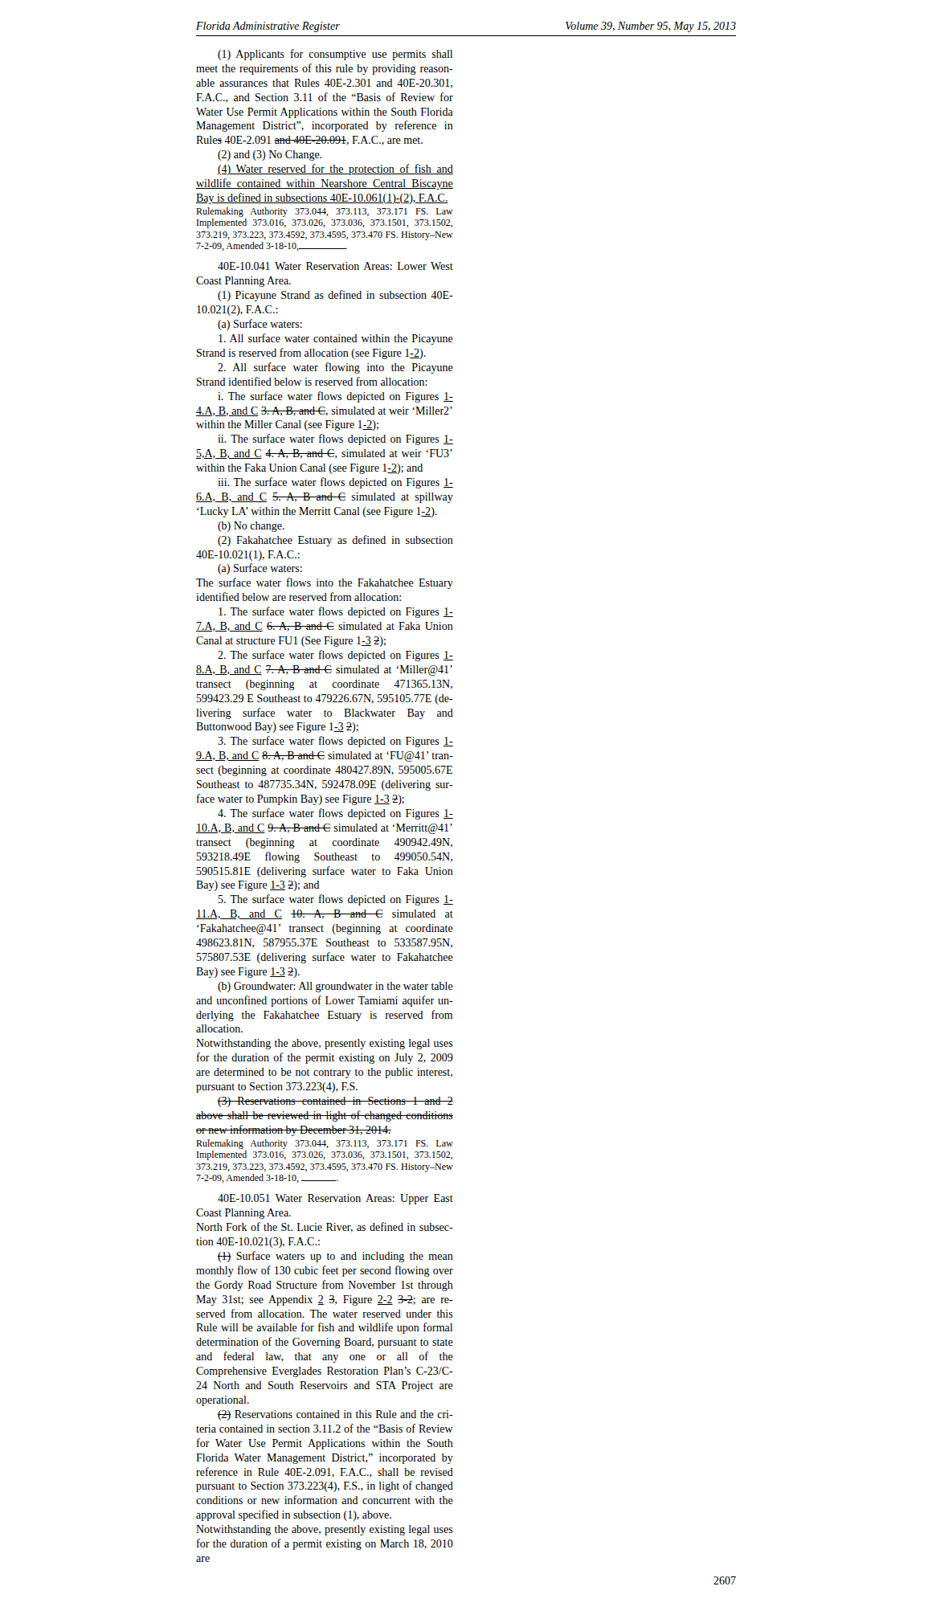Florida Administrative Register
Volume 39, Number 95, May 15, 2013
(1) Applicants for consumptive use permits shall meet the requirements of this rule by providing reasonable assurances that Rules 40E-2.301 and 40E-20.301, F.A.C., and Section 3.11 of the “Basis of Review for Water Use Permit Applications within the South Florida Management District”, incorporated by reference in Rules 40E-2.091 and 40E-20.091, F.A.C., are met.
(2) and (3) No Change.
(4) Water reserved for the protection of fish and wildlife contained within Nearshore Central Biscayne Bay is defined in subsections 40E-10.061(1)-(2), F.A.C.
Rulemaking Authority 373.044, 373.113, 373.171 FS. Law Implemented 373.016, 373.026, 373.036, 373.1501, 373.1502, 373.219, 373.223, 373.4592, 373.4595, 373.470 FS. History–New 7-2-09, Amended 3-18-10, .
40E-10.041 Water Reservation Areas: Lower West Coast Planning Area.
(1) Picayune Strand as defined in subsection 40E-10.021(2), F.A.C.:
(a) Surface waters:
1. All surface water contained within the Picayune Strand is reserved from allocation (see Figure 1-2).
2. All surface water flowing into the Picayune Strand identified below is reserved from allocation:
i. The surface water flows depicted on Figures 1-4.A, B, and C 3. A, B, and C, simulated at weir ‘Miller2’ within the Miller Canal (see Figure 1-2);
ii. The surface water flows depicted on Figures 1-5,A, B, and C 4. A, B, and C, simulated at weir ‘FU3’ within the Faka Union Canal (see Figure 1-2); and
iii. The surface water flows depicted on Figures 1-6.A, B, and C 5. A, B and C simulated at spillway ‘Lucky LA’ within the Merritt Canal (see Figure 1-2).
(b) No change.
(2) Fakahatchee Estuary as defined in subsection 40E-10.021(1), F.A.C.:
(a) Surface waters:
The surface water flows into the Fakahatchee Estuary identified below are reserved from allocation:
1. The surface water flows depicted on Figures 1-7.A, B, and C 6. A, B and C simulated at Faka Union Canal at structure FU1 (See Figure 1-3 2);
2. The surface water flows depicted on Figures 1-8.A, B, and C 7. A, B and C simulated at ‘Miller@41’ transect (beginning at coordinate 471365.13N, 599423.29 E Southeast to 479226.67N, 595105.77E (delivering surface water to Blackwater Bay and Buttonwood Bay) see Figure 1-3 2);
3. The surface water flows depicted on Figures 1-9.A, B, and C 8. A, B and C simulated at ‘FU@41’ transect (beginning at coordinate 480427.89N, 595005.67E Southeast to 487735.34N, 592478.09E (delivering surface water to Pumpkin Bay) see Figure 1-3 2);
4. The surface water flows depicted on Figures 1-10.A, B, and C 9. A, B and C simulated at ‘Merritt@41’ transect (beginning at coordinate 490942.49N, 593218.49E flowing Southeast to 499050.54N, 590515.81E (delivering surface water to Faka Union Bay) see Figure 1-3 2); and
5. The surface water flows depicted on Figures 1-11.A, B, and C 10. A, B and C simulated at ‘Fakahatchee@41’ transect (beginning at coordinate 498623.81N, 587955.37E Southeast to 533587.95N, 575807.53E (delivering surface water to Fakahatchee Bay) see Figure 1-3 2).
(b) Groundwater: All groundwater in the water table and unconfined portions of Lower Tamiami aquifer underlying the Fakahatchee Estuary is reserved from allocation.
Notwithstanding the above, presently existing legal uses for the duration of the permit existing on July 2, 2009 are determined to be not contrary to the public interest, pursuant to Section 373.223(4), F.S.
(3) Reservations contained in Sections 1 and 2 above shall be reviewed in light of changed conditions or new information by December 31, 2014.
Rulemaking Authority 373.044, 373.113, 373.171 FS. Law Implemented 373.016, 373.026, 373.036, 373.1501, 373.1502, 373.219, 373.223, 373.4592, 373.4595, 373.470 FS. History–New 7-2-09, Amended 3-18-10, .
40E-10.051 Water Reservation Areas: Upper East Coast Planning Area.
North Fork of the St. Lucie River, as defined in subsection 40E-10.021(3), F.A.C.:
(1) Surface waters up to and including the mean monthly flow of 130 cubic feet per second flowing over the Gordy Road Structure from November 1st through May 31st; see Appendix 2 3, Figure 2-2 3-2; are reserved from allocation. The water reserved under this Rule will be available for fish and wildlife upon formal determination of the Governing Board, pursuant to state and federal law, that any one or all of the Comprehensive Everglades Restoration Plan’s C-23/C-24 North and South Reservoirs and STA Project are operational.
(2) Reservations contained in this Rule and the criteria contained in section 3.11.2 of the “Basis of Review for Water Use Permit Applications within the South Florida Water Management District,” incorporated by reference in Rule 40E-2.091, F.A.C., shall be revised pursuant to Section 373.223(4), F.S., in light of changed conditions or new information and concurrent with the approval specified in subsection (1), above.
Notwithstanding the above, presently existing legal uses for the duration of a permit existing on March 18, 2010 are
2607